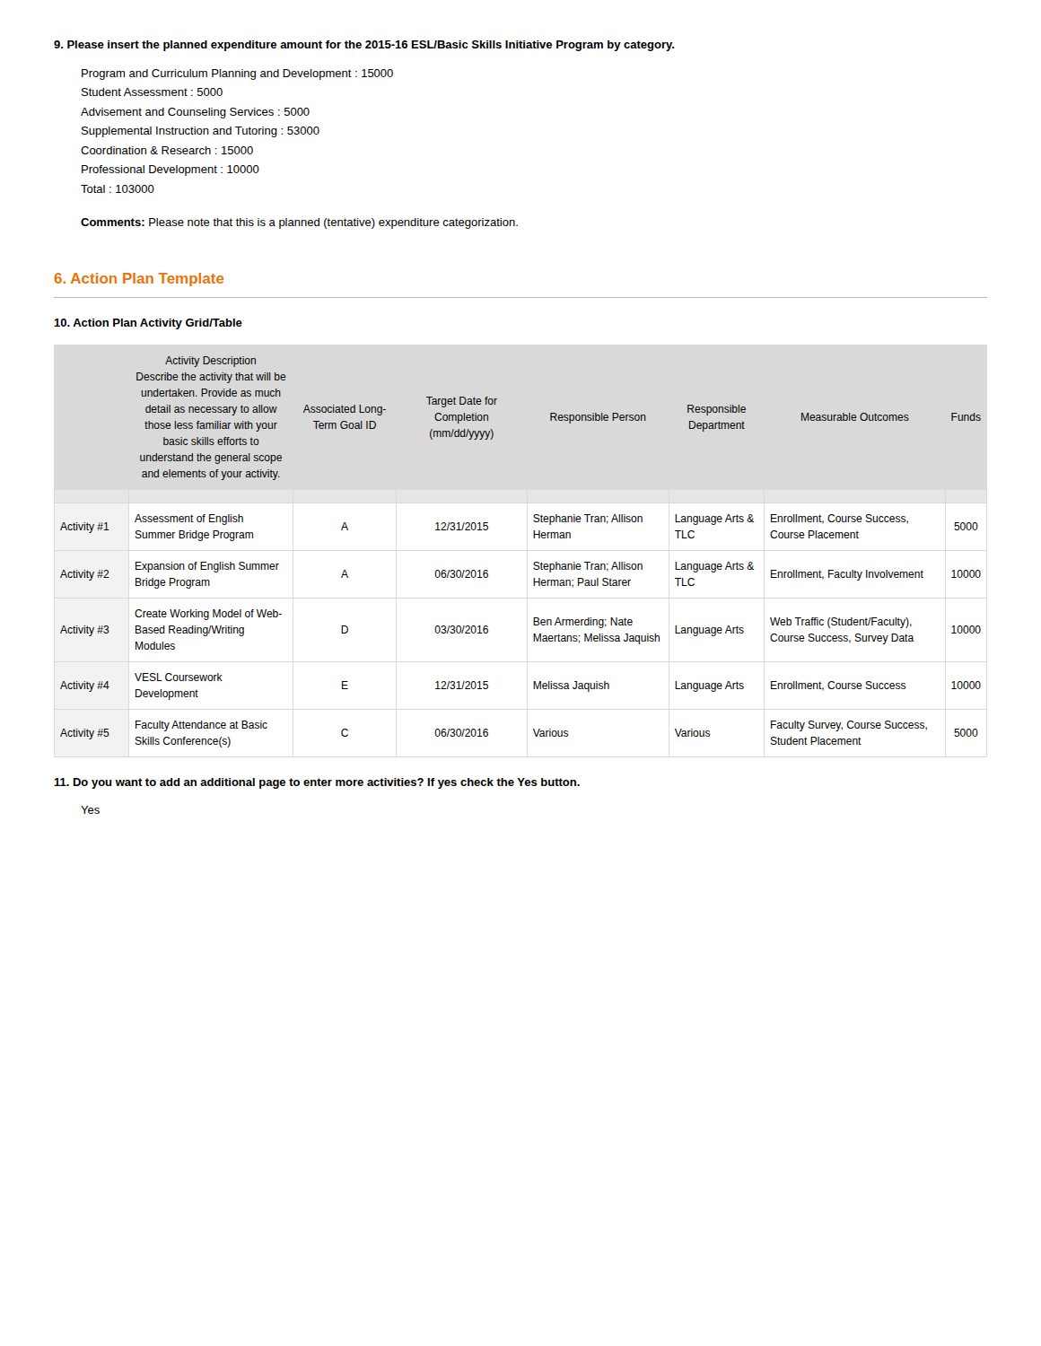9. Please insert the planned expenditure amount for the 2015-16 ESL/Basic Skills Initiative Program by category.
Program and Curriculum Planning and Development : 15000
Student Assessment : 5000
Advisement and Counseling Services : 5000
Supplemental Instruction and Tutoring : 53000
Coordination & Research : 15000
Professional Development : 10000
Total : 103000
Comments: Please note that this is a planned (tentative) expenditure categorization.
6. Action Plan Template
10. Action Plan Activity Grid/Table
| | Activity Description Describe the activity that will be undertaken. Provide as much detail as necessary to allow those less familiar with your basic skills efforts to understand the general scope and elements of your activity. | Associated Long-Term Goal ID | Target Date for Completion (mm/dd/yyyy) | Responsible Person | Responsible Department | Measurable Outcomes | Funds |
| --- | --- | --- | --- | --- | --- | --- | --- |
| Activity #1 | Assessment of English Summer Bridge Program | A | 12/31/2015 | Stephanie Tran; Allison Herman | Language Arts & TLC | Enrollment, Course Success, Course Placement | 5000 |
| Activity #2 | Expansion of English Summer Bridge Program | A | 06/30/2016 | Stephanie Tran; Allison Herman; Paul Starer | Language Arts & TLC | Enrollment, Faculty Involvement | 10000 |
| Activity #3 | Create Working Model of Web-Based Reading/Writing Modules | D | 03/30/2016 | Ben Armerding; Nate Maertans; Melissa Jaquish | Language Arts | Web Traffic (Student/Faculty), Course Success, Survey Data | 10000 |
| Activity #4 | VESL Coursework Development | E | 12/31/2015 | Melissa Jaquish | Language Arts | Enrollment, Course Success | 10000 |
| Activity #5 | Faculty Attendance at Basic Skills Conference(s) | C | 06/30/2016 | Various | Various | Faculty Survey, Course Success, Student Placement | 5000 |
11. Do you want to add an additional page to enter more activities? If yes check the Yes button.
Yes